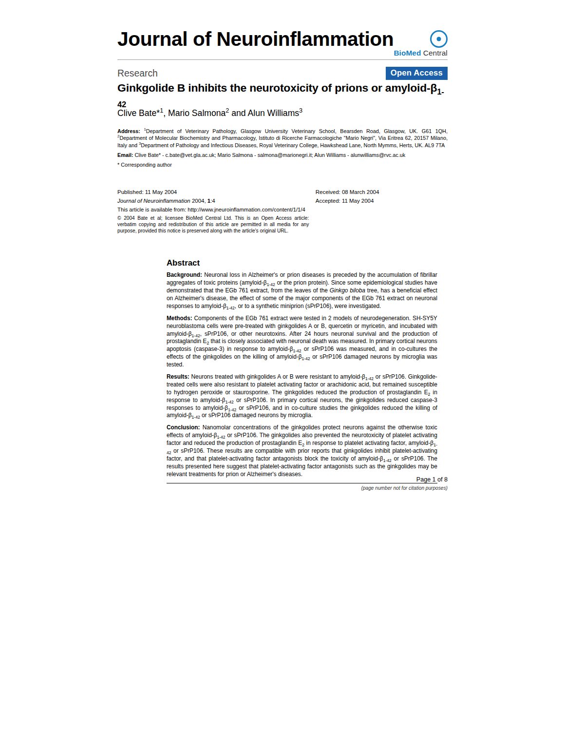Journal of Neuroinflammation
Bio Med Central
Research
Open Access
Ginkgolide B inhibits the neurotoxicity of prions or amyloid-β1-42
Clive Bate*1, Mario Salmona2 and Alun Williams3
Address: 1Department of Veterinary Pathology, Glasgow University Veterinary School, Bearsden Road, Glasgow, UK. G61 1QH, 2Department of Molecular Biochemistry and Pharmacology, Istituto di Ricerche Farmacologiche "Mario Negri", Via Eritrea 62, 20157 Milano, Italy and 3Department of Pathology and Infectious Diseases, Royal Veterinary College, Hawkshead Lane, North Mymms, Herts, UK. AL9 7TA
Email: Clive Bate* - c.bate@vet.gla.ac.uk; Mario Salmona - salmona@marionegri.it; Alun Williams - alunwilliams@rvc.ac.uk
* Corresponding author
Published: 11 May 2004
Journal of Neuroinflammation 2004, 1:4
This article is available from: http://www.jneuroinflammation.com/content/1/1/4
© 2004 Bate et al; licensee BioMed Central Ltd. This is an Open Access article: verbatim copying and redistribution of this article are permitted in all media for any purpose, provided this notice is preserved along with the article's original URL.
Received: 08 March 2004
Accepted: 11 May 2004
Abstract
Background: Neuronal loss in Alzheimer's or prion diseases is preceded by the accumulation of fibrillar aggregates of toxic proteins (amyloid-β1-42 or the prion protein). Since some epidemiological studies have demonstrated that the EGb 761 extract, from the leaves of the Ginkgo biloba tree, has a beneficial effect on Alzheimer's disease, the effect of some of the major components of the EGb 761 extract on neuronal responses to amyloid-β1-42, or to a synthetic miniprion (sPrP106), were investigated.
Methods: Components of the EGb 761 extract were tested in 2 models of neurodegeneration. SH-SY5Y neuroblastoma cells were pre-treated with ginkgolides A or B, quercetin or myricetin, and incubated with amyloid-β1-42, sPrP106, or other neurotoxins. After 24 hours neuronal survival and the production of prostaglandin E2 that is closely associated with neuronal death was measured. In primary cortical neurons apoptosis (caspase-3) in response to amyloid-β1-42 or sPrP106 was measured, and in co-cultures the effects of the ginkgolides on the killing of amyloid-β1-42 or sPrP106 damaged neurons by microglia was tested.
Results: Neurons treated with ginkgolides A or B were resistant to amyloid-β1-42 or sPrP106. Ginkgolide-treated cells were also resistant to platelet activating factor or arachidonic acid, but remained susceptible to hydrogen peroxide or staurosporine. The ginkgolides reduced the production of prostaglandin E2 in response to amyloid-β1-42 or sPrP106. In primary cortical neurons, the ginkgolides reduced caspase-3 responses to amyloid-β1-42 or sPrP106, and in co-culture studies the ginkgolides reduced the killing of amyloid-β1-42 or sPrP106 damaged neurons by microglia.
Conclusion: Nanomolar concentrations of the ginkgolides protect neurons against the otherwise toxic effects of amyloid-β1-42 or sPrP106. The ginkgolides also prevented the neurotoxicity of platelet activating factor and reduced the production of prostaglandin E2 in response to platelet activating factor, amyloid-β1-42 or sPrP106. These results are compatible with prior reports that ginkgolides inhibit platelet-activating factor, and that platelet-activating factor antagonists block the toxicity of amyloid-β1-42 or sPrP106. The results presented here suggest that platelet-activating factor antagonists such as the ginkgolides may be relevant treatments for prion or Alzheimer's diseases.
Page 1 of 8
(page number not for citation purposes)